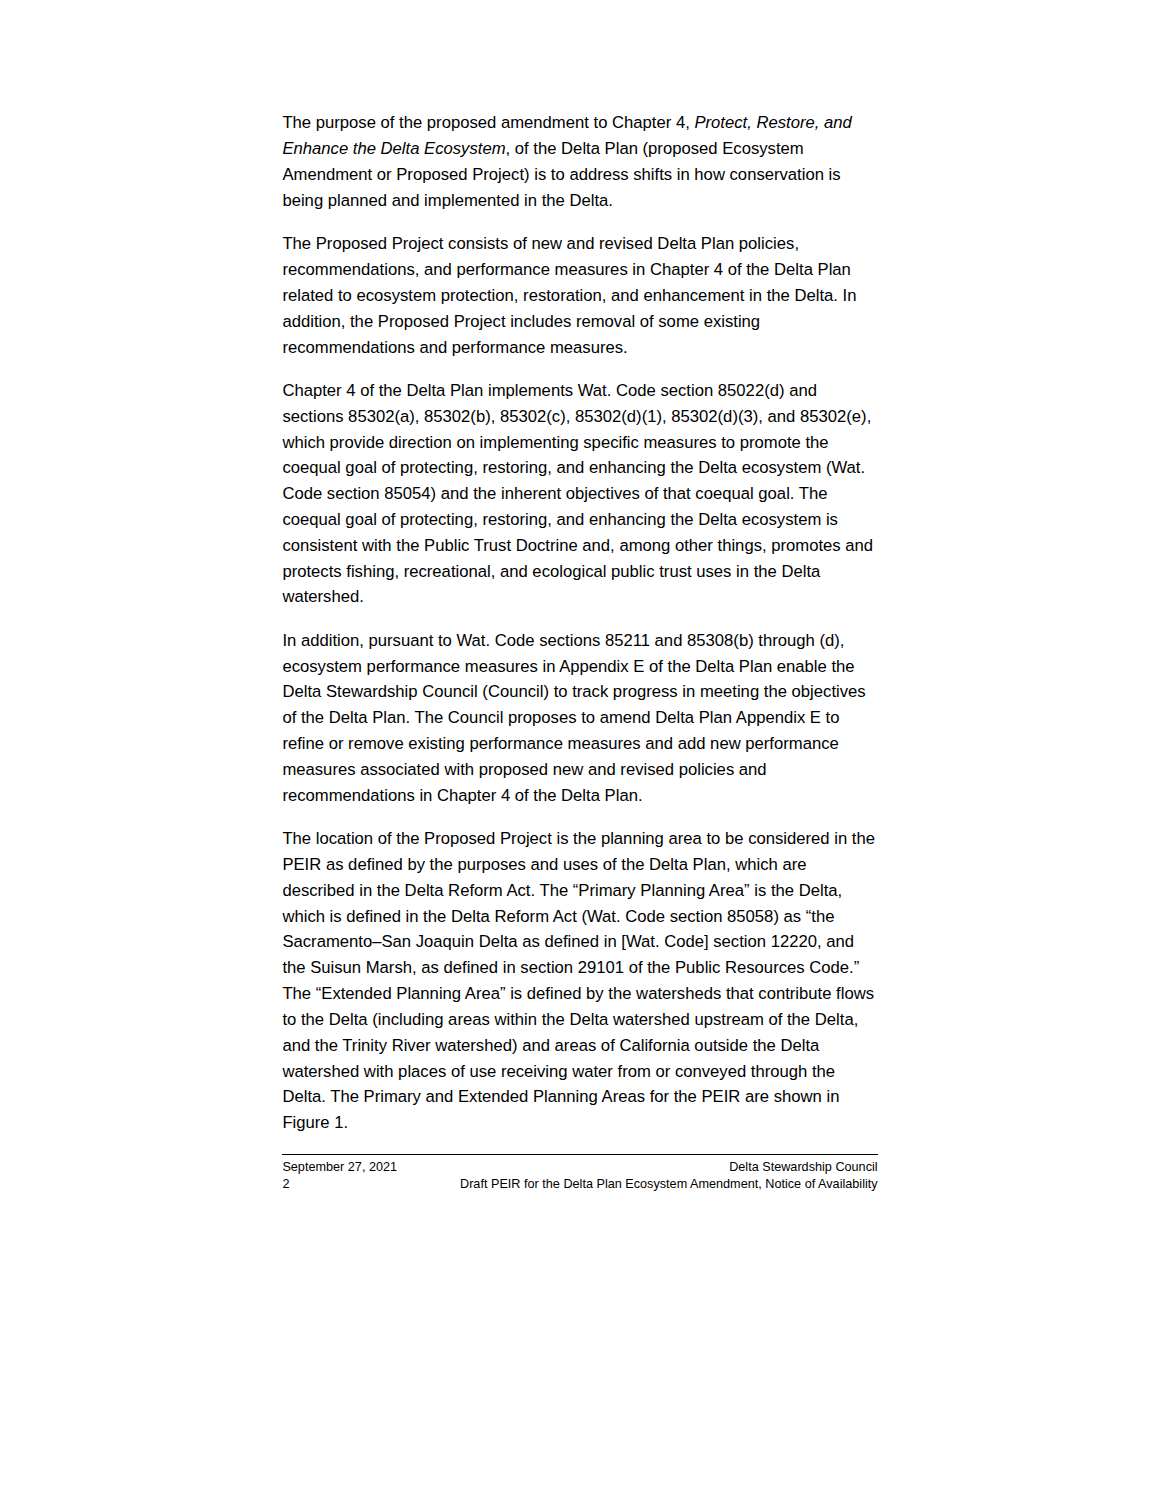The purpose of the proposed amendment to Chapter 4, Protect, Restore, and Enhance the Delta Ecosystem, of the Delta Plan (proposed Ecosystem Amendment or Proposed Project) is to address shifts in how conservation is being planned and implemented in the Delta.
The Proposed Project consists of new and revised Delta Plan policies, recommendations, and performance measures in Chapter 4 of the Delta Plan related to ecosystem protection, restoration, and enhancement in the Delta. In addition, the Proposed Project includes removal of some existing recommendations and performance measures.
Chapter 4 of the Delta Plan implements Wat. Code section 85022(d) and sections 85302(a), 85302(b), 85302(c), 85302(d)(1), 85302(d)(3), and 85302(e), which provide direction on implementing specific measures to promote the coequal goal of protecting, restoring, and enhancing the Delta ecosystem (Wat. Code section 85054) and the inherent objectives of that coequal goal. The coequal goal of protecting, restoring, and enhancing the Delta ecosystem is consistent with the Public Trust Doctrine and, among other things, promotes and protects fishing, recreational, and ecological public trust uses in the Delta watershed.
In addition, pursuant to Wat. Code sections 85211 and 85308(b) through (d), ecosystem performance measures in Appendix E of the Delta Plan enable the Delta Stewardship Council (Council) to track progress in meeting the objectives of the Delta Plan. The Council proposes to amend Delta Plan Appendix E to refine or remove existing performance measures and add new performance measures associated with proposed new and revised policies and recommendations in Chapter 4 of the Delta Plan.
The location of the Proposed Project is the planning area to be considered in the PEIR as defined by the purposes and uses of the Delta Plan, which are described in the Delta Reform Act. The “Primary Planning Area” is the Delta, which is defined in the Delta Reform Act (Wat. Code section 85058) as “the Sacramento–San Joaquin Delta as defined in [Wat. Code] section 12220, and the Suisun Marsh, as defined in section 29101 of the Public Resources Code.” The “Extended Planning Area” is defined by the watersheds that contribute flows to the Delta (including areas within the Delta watershed upstream of the Delta, and the Trinity River watershed) and areas of California outside the Delta watershed with places of use receiving water from or conveyed through the Delta. The Primary and Extended Planning Areas for the PEIR are shown in Figure 1.
September 27, 2021
2
Delta Stewardship Council
Draft PEIR for the Delta Plan Ecosystem Amendment, Notice of Availability